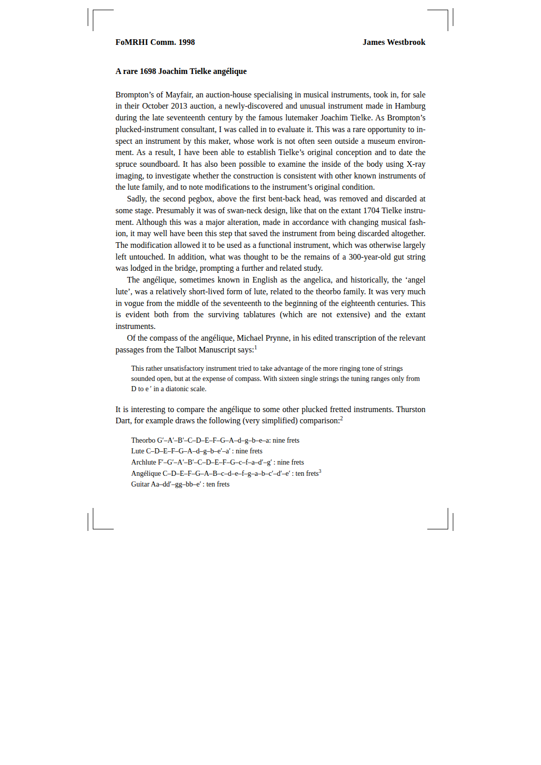FoMRHI Comm. 1998 James Westbrook
A rare 1698 Joachim Tielke angélique
Brompton’s of Mayfair, an auction-house specialising in musical instruments, took in, for sale in their October 2013 auction, a newly-discovered and unusual instrument made in Hamburg during the late seventeenth century by the famous lutemaker Joachim Tielke. As Brompton’s plucked-instrument consultant, I was called in to evaluate it. This was a rare opportunity to inspect an instrument by this maker, whose work is not often seen outside a museum environment. As a result, I have been able to establish Tielke’s original conception and to date the spruce soundboard. It has also been possible to examine the inside of the body using X-ray imaging, to investigate whether the construction is consistent with other known instruments of the lute family, and to note modifications to the instrument’s original condition.
Sadly, the second pegbox, above the first bent-back head, was removed and discarded at some stage. Presumably it was of swan-neck design, like that on the extant 1704 Tielke instrument. Although this was a major alteration, made in accordance with changing musical fashion, it may well have been this step that saved the instrument from being discarded altogether. The modification allowed it to be used as a functional instrument, which was otherwise largely left untouched. In addition, what was thought to be the remains of a 300-year-old gut string was lodged in the bridge, prompting a further and related study.
The angélique, sometimes known in English as the angelica, and historically, the ‘angel lute’, was a relatively short-lived form of lute, related to the theorbo family. It was very much in vogue from the middle of the seventeenth to the beginning of the eighteenth centuries. This is evident both from the surviving tablatures (which are not extensive) and the extant instruments.
Of the compass of the angélique, Michael Prynne, in his edited transcription of the relevant passages from the Talbot Manuscript says:1
This rather unsatisfactory instrument tried to take advantage of the more ringing tone of strings sounded open, but at the expense of compass. With sixteen single strings the tuning ranges only from D to e ′ in a diatonic scale.
It is interesting to compare the angélique to some other plucked fretted instruments. Thurston Dart, for example draws the following (very simplified) comparison:2
Theorbo G′–A′–B′–C–D–E–F–G–A–d–g–b–e–a: nine frets
Lute C–D–E–F–G–A–d–g–b–e′–a′ : nine frets
Archlute F′–G′–A′–B′–C–D–E–F–G–c–f–a–d′–g′ : nine frets
Angélique C–D–E–F–G–A–B–c–d–e–f–g–a–b–c′–d′–e′ : ten frets3
Guitar Aa–dd′–gg–bb–e′ : ten frets